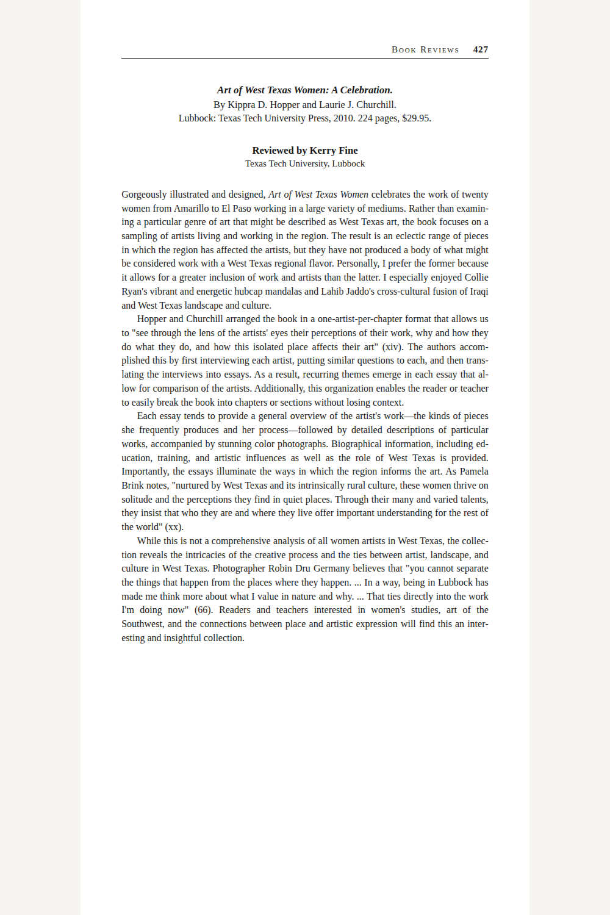Book Reviews 427
Art of West Texas Women: A Celebration.
By Kippra D. Hopper and Laurie J. Churchill.
Lubbock: Texas Tech University Press, 2010. 224 pages, $29.95.
Reviewed by Kerry Fine
Texas Tech University, Lubbock
Gorgeously illustrated and designed, Art of West Texas Women celebrates the work of twenty women from Amarillo to El Paso working in a large variety of mediums. Rather than examining a particular genre of art that might be described as West Texas art, the book focuses on a sampling of artists living and working in the region. The result is an eclectic range of pieces in which the region has affected the artists, but they have not produced a body of what might be considered work with a West Texas regional flavor. Personally, I prefer the former because it allows for a greater inclusion of work and artists than the latter. I especially enjoyed Collie Ryan's vibrant and energetic hubcap mandalas and Lahib Jaddo's cross-cultural fusion of Iraqi and West Texas landscape and culture.
Hopper and Churchill arranged the book in a one-artist-per-chapter format that allows us to "see through the lens of the artists' eyes their perceptions of their work, why and how they do what they do, and how this isolated place affects their art" (xiv). The authors accomplished this by first interviewing each artist, putting similar questions to each, and then translating the interviews into essays. As a result, recurring themes emerge in each essay that allow for comparison of the artists. Additionally, this organization enables the reader or teacher to easily break the book into chapters or sections without losing context.
Each essay tends to provide a general overview of the artist's work—the kinds of pieces she frequently produces and her process—followed by detailed descriptions of particular works, accompanied by stunning color photographs. Biographical information, including education, training, and artistic influences as well as the role of West Texas is provided. Importantly, the essays illuminate the ways in which the region informs the art. As Pamela Brink notes, "nurtured by West Texas and its intrinsically rural culture, these women thrive on solitude and the perceptions they find in quiet places. Through their many and varied talents, they insist that who they are and where they live offer important understanding for the rest of the world" (xx).
While this is not a comprehensive analysis of all women artists in West Texas, the collection reveals the intricacies of the creative process and the ties between artist, landscape, and culture in West Texas. Photographer Robin Dru Germany believes that "you cannot separate the things that happen from the places where they happen. ... In a way, being in Lubbock has made me think more about what I value in nature and why. ... That ties directly into the work I'm doing now" (66). Readers and teachers interested in women's studies, art of the Southwest, and the connections between place and artistic expression will find this an interesting and insightful collection.